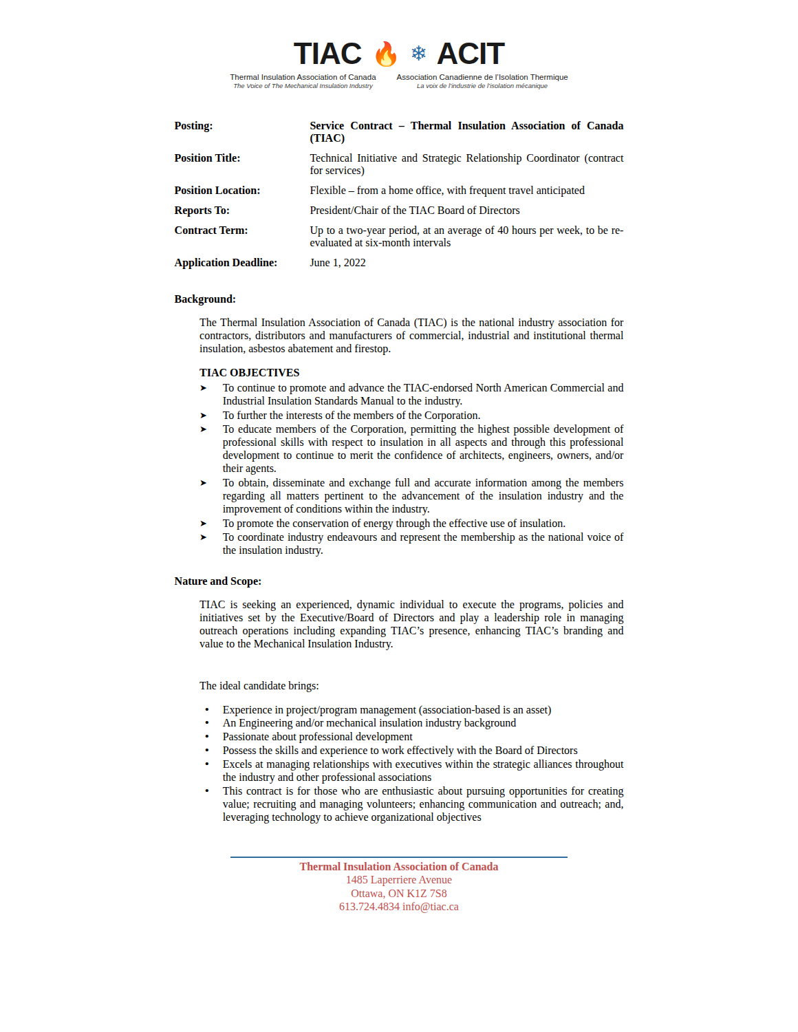TIAC 🔥 ❄ ACIT
Thermal Insulation Association of Canada The Voice of The Mechanical Insulation Industry
Association Canadienne de l’Isolation Thermique La voix de l’industrie de l’isolation mécanique
| Posting: | Service Contract – Thermal Insulation Association of Canada (TIAC) |
| Position Title: | Technical Initiative and Strategic Relationship Coordinator (contract for services) |
| Position Location: | Flexible – from a home office, with frequent travel anticipated |
| Reports To: | President/Chair of the TIAC Board of Directors |
| Contract Term: | Up to a two-year period, at an average of 40 hours per week, to be re-evaluated at six-month intervals |
| Application Deadline: | June 1, 2022 |
Background:
The Thermal Insulation Association of Canada (TIAC) is the national industry association for contractors, distributors and manufacturers of commercial, industrial and institutional thermal insulation, asbestos abatement and firestop.
TIAC OBJECTIVES
To continue to promote and advance the TIAC-endorsed North American Commercial and Industrial Insulation Standards Manual to the industry.
To further the interests of the members of the Corporation.
To educate members of the Corporation, permitting the highest possible development of professional skills with respect to insulation in all aspects and through this professional development to continue to merit the confidence of architects, engineers, owners, and/or their agents.
To obtain, disseminate and exchange full and accurate information among the members regarding all matters pertinent to the advancement of the insulation industry and the improvement of conditions within the industry.
To promote the conservation of energy through the effective use of insulation.
To coordinate industry endeavours and represent the membership as the national voice of the insulation industry.
Nature and Scope:
TIAC is seeking an experienced, dynamic individual to execute the programs, policies and initiatives set by the Executive/Board of Directors and play a leadership role in managing outreach operations including expanding TIAC’s presence, enhancing TIAC’s branding and value to the Mechanical Insulation Industry.
The ideal candidate brings:
Experience in project/program management (association-based is an asset)
An Engineering and/or mechanical insulation industry background
Passionate about professional development
Possess the skills and experience to work effectively with the Board of Directors
Excels at managing relationships with executives within the strategic alliances throughout the industry and other professional associations
This contract is for those who are enthusiastic about pursuing opportunities for creating value; recruiting and managing volunteers; enhancing communication and outreach; and, leveraging technology to achieve organizational objectives
Thermal Insulation Association of Canada
1485 Laperriere Avenue
Ottawa, ON K1Z 7S8
613.724.4834 info@tiac.ca